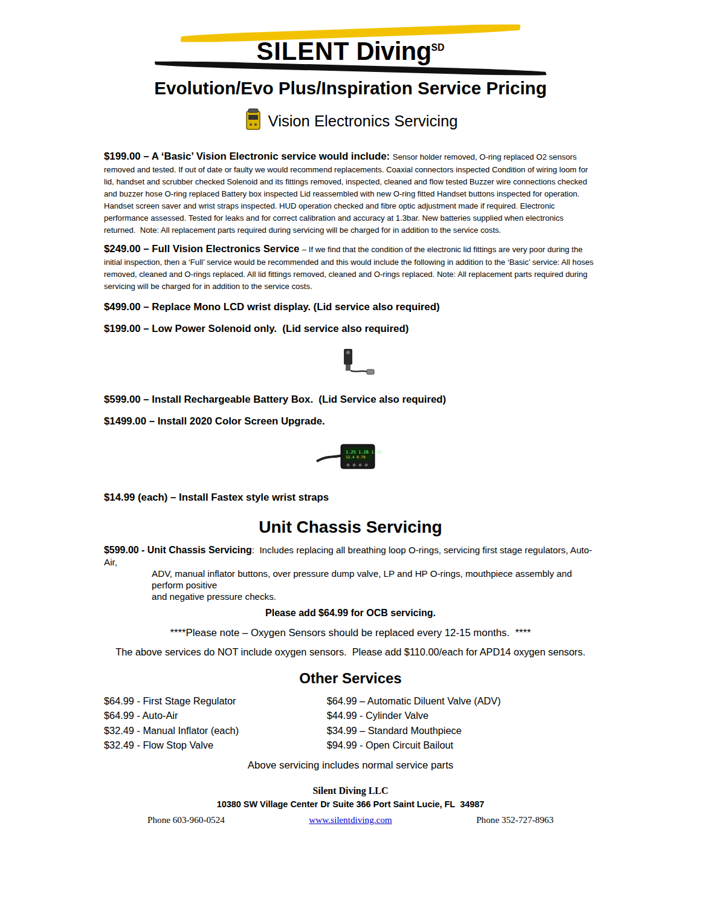SILENT Diving SD
Evolution/Evo Plus/Inspiration Service Pricing
Vision Electronics Servicing
$199.00 – A ‘Basic’ Vision Electronic service would include: Sensor holder removed, O-ring replaced O2 sensors removed and tested. If out of date or faulty we would recommend replacements. Coaxial connectors inspected Condition of wiring loom for lid, handset and scrubber checked Solenoid and its fittings removed, inspected, cleaned and flow tested Buzzer wire connections checked and buzzer hose O-ring replaced Battery box inspected Lid reassembled with new O-ring fitted Handset buttons inspected for operation. Handset screen saver and wrist straps inspected. HUD operation checked and fibre optic adjustment made if required. Electronic performance assessed. Tested for leaks and for correct calibration and accuracy at 1.3bar. New batteries supplied when electronics returned. Note: All replacement parts required during servicing will be charged for in addition to the service costs.
$249.00 – Full Vision Electronics Service – If we find that the condition of the electronic lid fittings are very poor during the initial inspection, then a ‘Full’ service would be recommended and this would include the following in addition to the ‘Basic’ service: All hoses removed, cleaned and O-rings replaced. All lid fittings removed, cleaned and O-rings replaced. Note: All replacement parts required during servicing will be charged for in addition to the service costs.
$499.00 – Replace Mono LCD wrist display. (Lid service also required)
$199.00 – Low Power Solenoid only. (Lid service also required)
$599.00 – Install Rechargeable Battery Box. (Lid Service also required)
$1499.00 – Install 2020 Color Screen Upgrade.
1.25 1.26 1.25 12.4 0.70
$14.99 (each) – Install Fastex style wrist straps
Unit Chassis Servicing
$599.00 - Unit Chassis Servicing: Includes replacing all breathing loop O-rings, servicing first stage regulators, Auto-Air, ADV, manual inflator buttons, over pressure dump valve, LP and HP O-rings, mouthpiece assembly and perform positive and negative pressure checks.
Please add $64.99 for OCB servicing.
****Please note – Oxygen Sensors should be replaced every 12-15 months. ****
The above services do NOT include oxygen sensors. Please add $110.00/each for APD14 oxygen sensors.
Other Services
| $64.99 - First Stage Regulator | $64.99 – Automatic Diluent Valve (ADV) |
| $64.99 - Auto-Air | $44.99 - Cylinder Valve |
| $32.49 - Manual Inflator (each) | $34.99 – Standard Mouthpiece |
| $32.49 - Flow Stop Valve | $94.99 - Open Circuit Bailout |
Above servicing includes normal service parts
Silent Diving LLC
10380 SW Village Center Dr Suite 366 Port Saint Lucie, FL 34987
Phone 603-960-0524 www.silentdiving.com Phone 352-727-8963